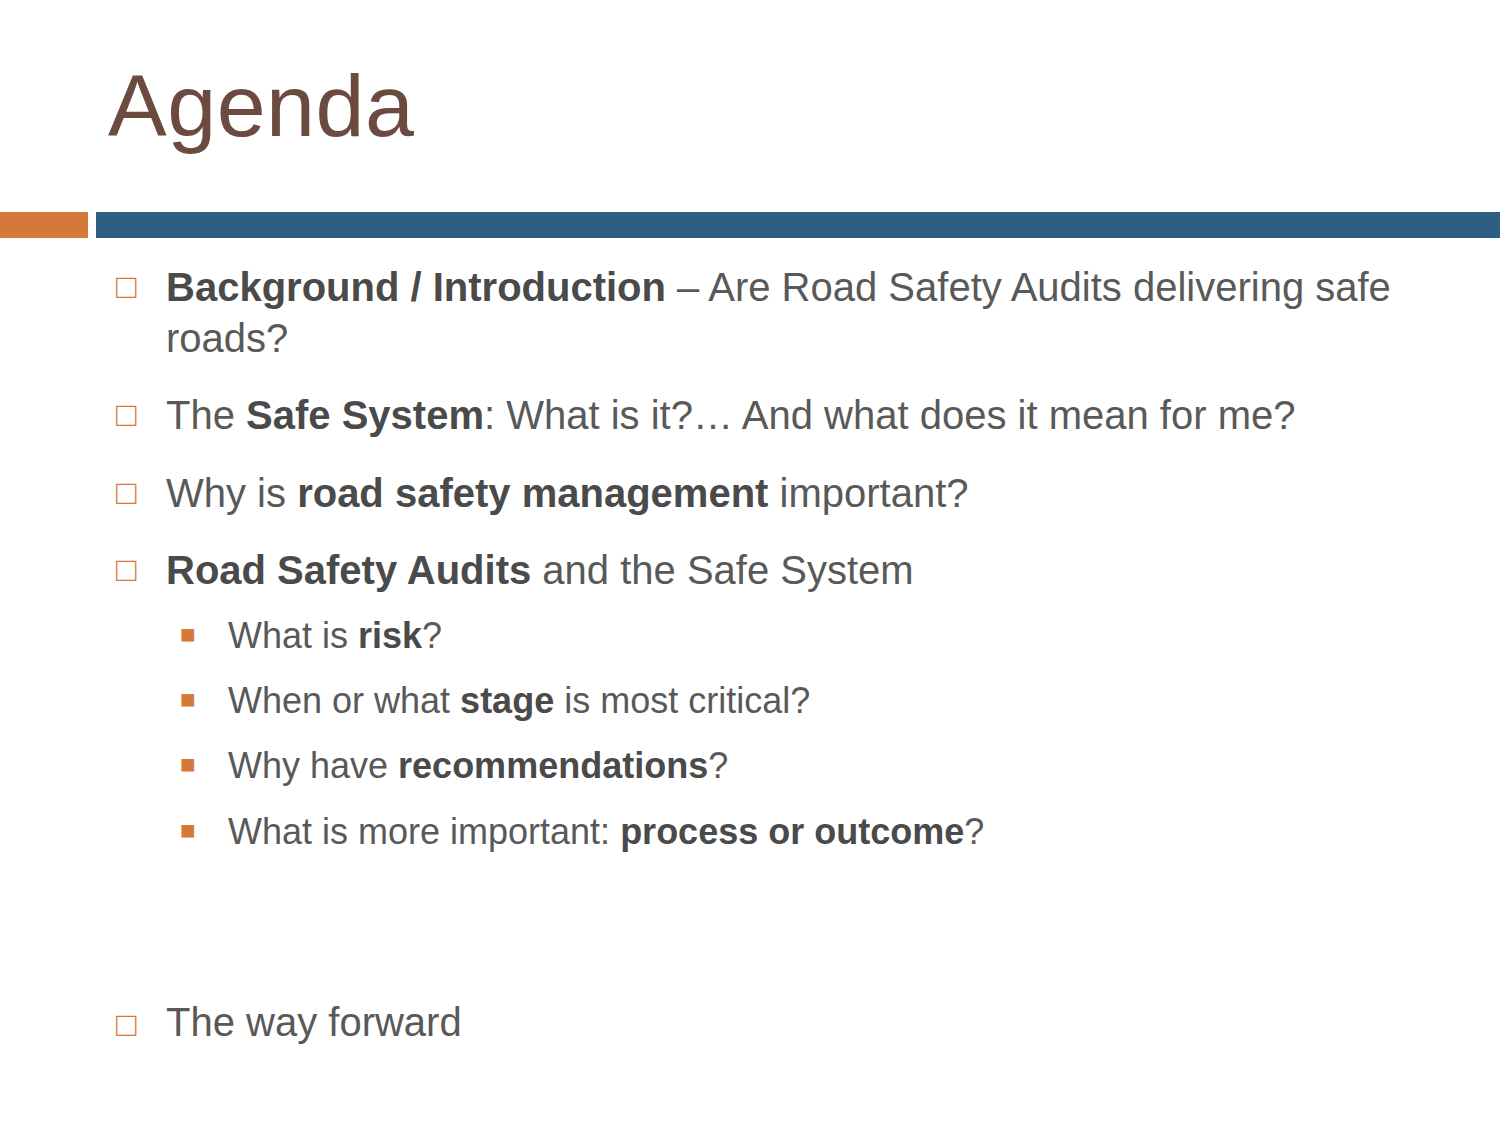Agenda
Background / Introduction – Are Road Safety Audits delivering safe roads?
The Safe System: What is it?… And what does it mean for me?
Why is road safety management important?
Road Safety Audits and the Safe System
What is risk?
When or what stage is most critical?
Why have recommendations?
What is more important: process or outcome?
The way forward